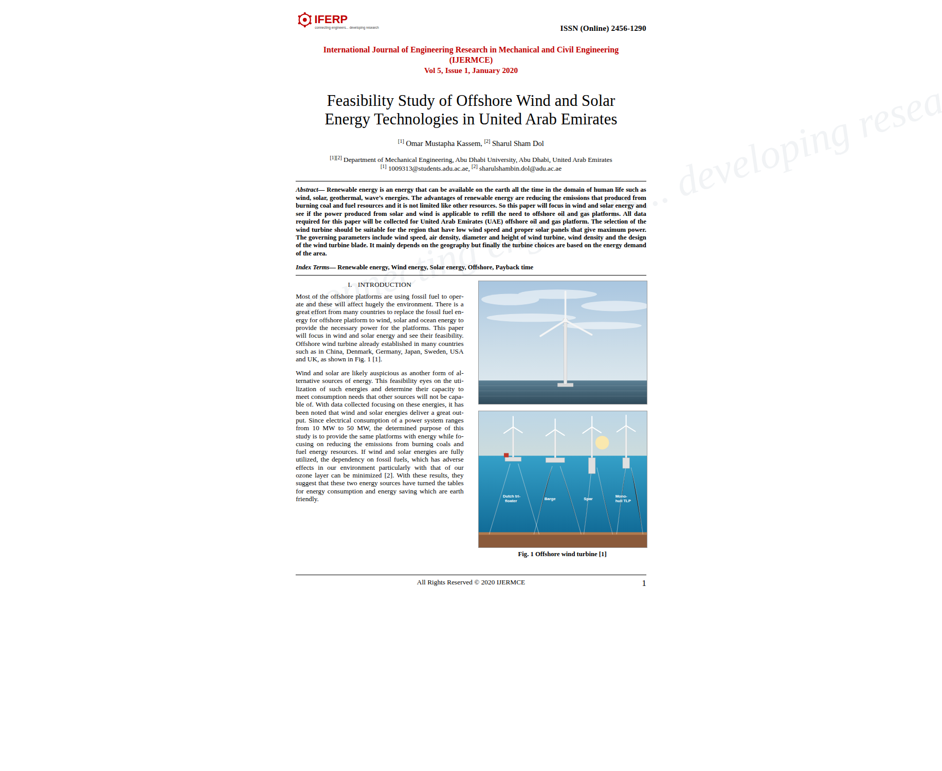connecting engineers... developing research
ISSN (Online) 2456-1290
International Journal of Engineering Research in Mechanical and Civil Engineering
(IJERMCE)
Vol 5, Issue 1, January 2020
Feasibility Study of Offshore Wind and Solar
Energy Technologies in United Arab Emirates
[1] Omar Mustapha Kassem, [2] Sharul Sham Dol
[1][2] Department of Mechanical Engineering, Abu Dhabi University, Abu Dhabi, United Arab Emirates
[1] 1009313@students.adu.ac.ae, [2] sharulshambin.dol@adu.ac.ae
Abstract— Renewable energy is an energy that can be available on the earth all the time in the domain of human life such as wind, solar, geothermal, wave’s energies. The advantages of renewable energy are reducing the emissions that produced from burning coal and fuel resources and it is not limited like other resources. So this paper will focus in wind and solar energy and see if the power produced from solar and wind is applicable to refill the need to offshore oil and gas platforms. All data required for this paper will be collected for United Arab Emirates (UAE) offshore oil and gas platform. The selection of the wind turbine should be suitable for the region that have low wind speed and proper solar panels that give maximum power. The governing parameters include wind speed, air density, diameter and height of wind turbine, wind density and the design of the wind turbine blade. It mainly depends on the geography but finally the turbine choices are based on the energy demand of the area.
Index Terms— Renewable energy, Wind energy, Solar energy, Offshore, Payback time
I. INTRODUCTION
Most of the offshore platforms are using fossil fuel to operate and these will affect hugely the environment. There is a great effort from many countries to replace the fossil fuel energy for offshore platform to wind, solar and ocean energy to provide the necessary power for the platforms. This paper will focus in wind and solar energy and see their feasibility. Offshore wind turbine already established in many countries such as in China, Denmark, Germany, Japan, Sweden, USA and UK, as shown in Fig. 1 [1].
Wind and solar are likely auspicious as another form of alternative sources of energy. This feasibility eyes on the utilization of such energies and determine their capacity to meet consumption needs that other sources will not be capable of. With data collected focusing on these energies, it has been noted that wind and solar energies deliver a great output. Since electrical consumption of a power system ranges from 10 MW to 50 MW, the determined purpose of this study is to provide the same platforms with energy while focusing on reducing the emissions from burning coals and fuel energy resources. If wind and solar energies are fully utilized, the dependency on fossil fuels, which has adverse effects in our environment particularly with that of our ozone layer can be minimized [2]. With these results, they suggest that these two energy sources have turned the tables for energy consumption and energy saving which are earth friendly.
Fig. 1 Offshore wind turbine [1]
All Rights Reserved © 2020 IJERMCE
1